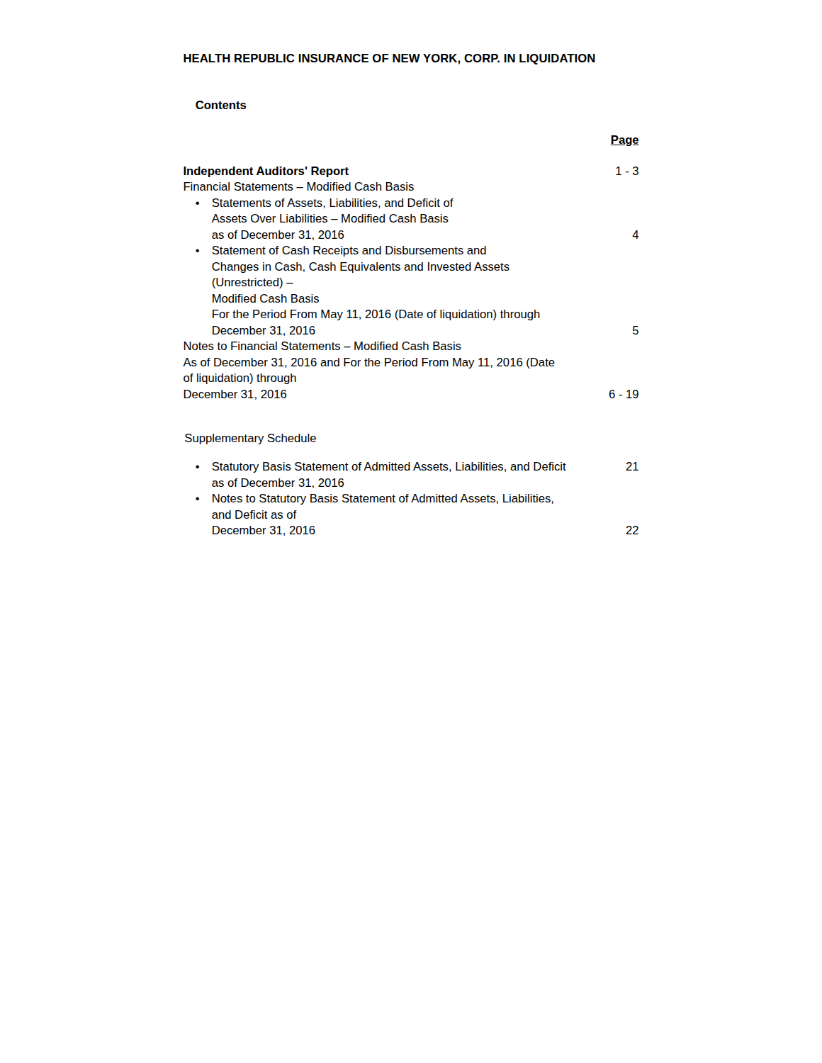HEALTH REPUBLIC INSURANCE OF NEW YORK, CORP. IN LIQUIDATION
Contents
Page
| Independent Auditors' Report | 1 - 3 |
| Financial Statements – Modified Cash Basis | |
| Statements of Assets, Liabilities, and Deficit of Assets Over Liabilities – Modified Cash Basis as of December 31, 2016 | 4 |
| Statement of Cash Receipts and Disbursements and Changes in Cash, Cash Equivalents and Invested Assets (Unrestricted) – Modified Cash Basis For the Period From May 11, 2016 (Date of liquidation) through December 31, 2016 | 5 |
| Notes to Financial Statements – Modified Cash Basis As of December 31, 2016 and For the Period From May 11, 2016 (Date of liquidation) through December 31, 2016 | 6 - 19 |
Supplementary Schedule
| Statutory Basis Statement of Admitted Assets, Liabilities, and Deficit as of December 31, 2016 | 21 |
| Notes to Statutory Basis Statement of Admitted Assets, Liabilities, and Deficit as of December 31, 2016 | 22 |